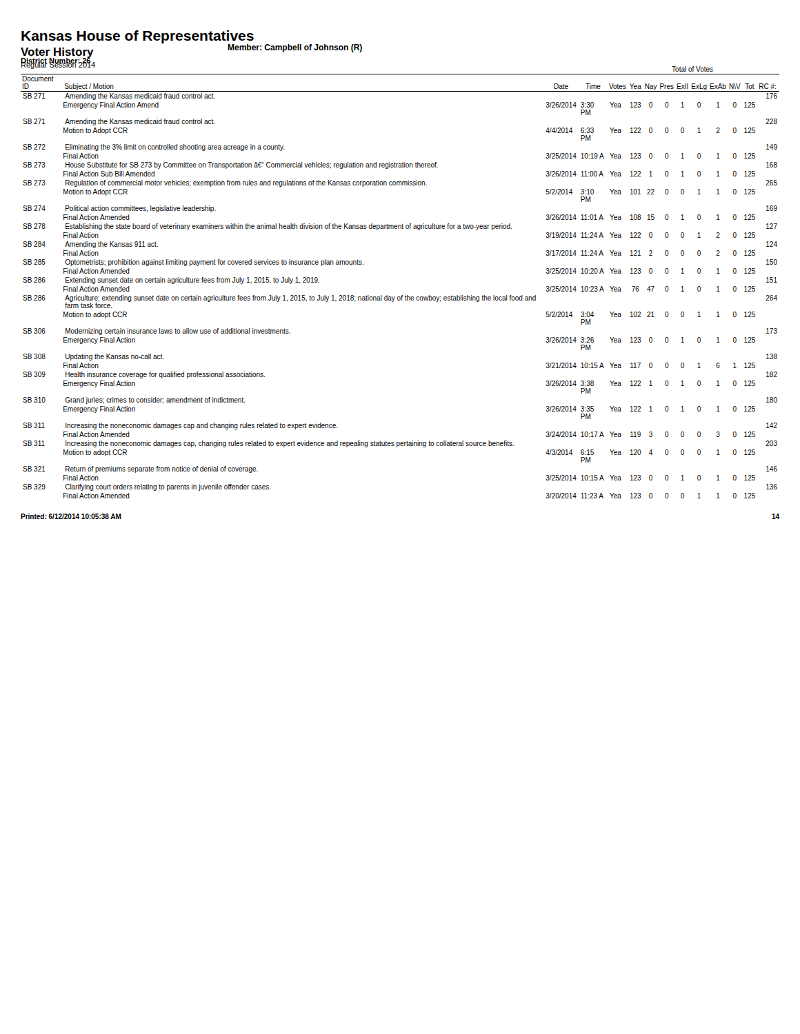Kansas House of Representatives
Voter History
Regular Session 2014
Member: Campbell of Johnson (R)
District Number: 26
| | Total of Votes | |
| --- | --- | --- |
| Document ID | Subject / Motion | Date | Time | Votes | Yea | Nay | Pres | ExII | ExLg | ExAb | N\V | Tot | RC #: |
| SB 271 | Amending the Kansas medicaid fraud control act. | | | | | 176 |
| | Emergency Final Action Amend | 3/26/2014 | 3:30 PM | Yea | 123 | 0 | 0 | 1 | 0 | 1 | 0 | 125 | |
| SB 271 | Amending the Kansas medicaid fraud control act. | | | | | 228 |
| | Motion to Adopt CCR | 4/4/2014 | 6:33 PM | Yea | 122 | 0 | 0 | 0 | 1 | 2 | 0 | 125 | |
| SB 272 | Eliminating the 3% limit on controlled shooting area acreage in a county. | | | | | 149 |
| | Final Action | 3/25/2014 | 10:19 A | Yea | 123 | 0 | 0 | 1 | 0 | 1 | 0 | 125 | |
| SB 273 | House Substitute for SB 273 by Committee on Transportation â€“ Commercial vehicles; regulation and registration thereof. | | | | | 168 |
| | Final Action Sub Bill Amended | 3/26/2014 | 11:00 A | Yea | 122 | 1 | 0 | 1 | 0 | 1 | 0 | 125 | |
| SB 273 | Regulation of commercial motor vehicles; exemption from rules and regulations of the Kansas corporation commission. | | | | | 265 |
| | Motion to Adopt CCR | 5/2/2014 | 3:10 PM | Yea | 101 | 22 | 0 | 0 | 1 | 1 | 0 | 125 | |
| SB 274 | Political action committees, legislative leadership. | | | | | 169 |
| | Final Action Amended | 3/26/2014 | 11:01 A | Yea | 108 | 15 | 0 | 1 | 0 | 1 | 0 | 125 | |
| SB 278 | Establishing the state board of veterinary examiners within the animal health division of the Kansas department of agriculture for a two-year period. | | | | | 127 |
| | Final Action | 3/19/2014 | 11:24 A | Yea | 122 | 0 | 0 | 0 | 1 | 2 | 0 | 125 | |
| SB 284 | Amending the Kansas 911 act. | | | | | 124 |
| | Final Action | 3/17/2014 | 11:24 A | Yea | 121 | 2 | 0 | 0 | 0 | 2 | 0 | 125 | |
| SB 285 | Optometrists; prohibition against limiting payment for covered services to insurance plan amounts. | | | | | 150 |
| | Final Action Amended | 3/25/2014 | 10:20 A | Yea | 123 | 0 | 0 | 1 | 0 | 1 | 0 | 125 | |
| SB 286 | Extending sunset date on certain agriculture fees from July 1, 2015, to July 1, 2019. | | | | | 151 |
| | Final Action Amended | 3/25/2014 | 10:23 A | Yea | 76 | 47 | 0 | 1 | 0 | 1 | 0 | 125 | |
| SB 286 | Agriculture; extending sunset date on certain agriculture fees from July 1, 2015, to July 1, 2018; national day of the cowboy; establishing the local food and farm task force. | | | | | 264 |
| | Motion to adopt CCR | 5/2/2014 | 3:04 PM | Yea | 102 | 21 | 0 | 0 | 1 | 1 | 0 | 125 | |
| SB 306 | Modernizing certain insurance laws to allow use of additional investments. | | | | | 173 |
| | Emergency Final Action | 3/26/2014 | 3:26 PM | Yea | 123 | 0 | 0 | 1 | 0 | 1 | 0 | 125 | |
| SB 308 | Updating the Kansas no-call act. | | | | | 138 |
| | Final Action | 3/21/2014 | 10:15 A | Yea | 117 | 0 | 0 | 0 | 1 | 6 | 1 | 125 | |
| SB 309 | Health insurance coverage for qualified professional associations. | | | | | 182 |
| | Emergency Final Action | 3/26/2014 | 3:38 PM | Yea | 122 | 1 | 0 | 1 | 0 | 1 | 0 | 125 | |
| SB 310 | Grand juries; crimes to consider; amendment of indictment. | | | | | 180 |
| | Emergency Final Action | 3/26/2014 | 3:35 PM | Yea | 122 | 1 | 0 | 1 | 0 | 1 | 0 | 125 | |
| SB 311 | Increasing the noneconomic damages cap and changing rules related to expert evidence. | | | | | 142 |
| | Final Action Amended | 3/24/2014 | 10:17 A | Yea | 119 | 3 | 0 | 0 | 0 | 3 | 0 | 125 | |
| SB 311 | Increasing the noneconomic damages cap, changing rules related to expert evidence and repealing statutes pertaining to collateral source benefits. | | | | | 203 |
| | Motion to adopt CCR | 4/3/2014 | 6:15 PM | Yea | 120 | 4 | 0 | 0 | 0 | 1 | 0 | 125 | |
| SB 321 | Return of premiums separate from notice of denial of coverage. | | | | | 146 |
| | Final Action | 3/25/2014 | 10:15 A | Yea | 123 | 0 | 0 | 1 | 0 | 1 | 0 | 125 | |
| SB 329 | Clarifying court orders relating to parents in juvenile offender cases. | | | | | 136 |
| | Final Action Amended | 3/20/2014 | 11:23 A | Yea | 123 | 0 | 0 | 0 | 1 | 1 | 0 | 125 | |
Printed: 6/12/2014 10:05:38 AM 14